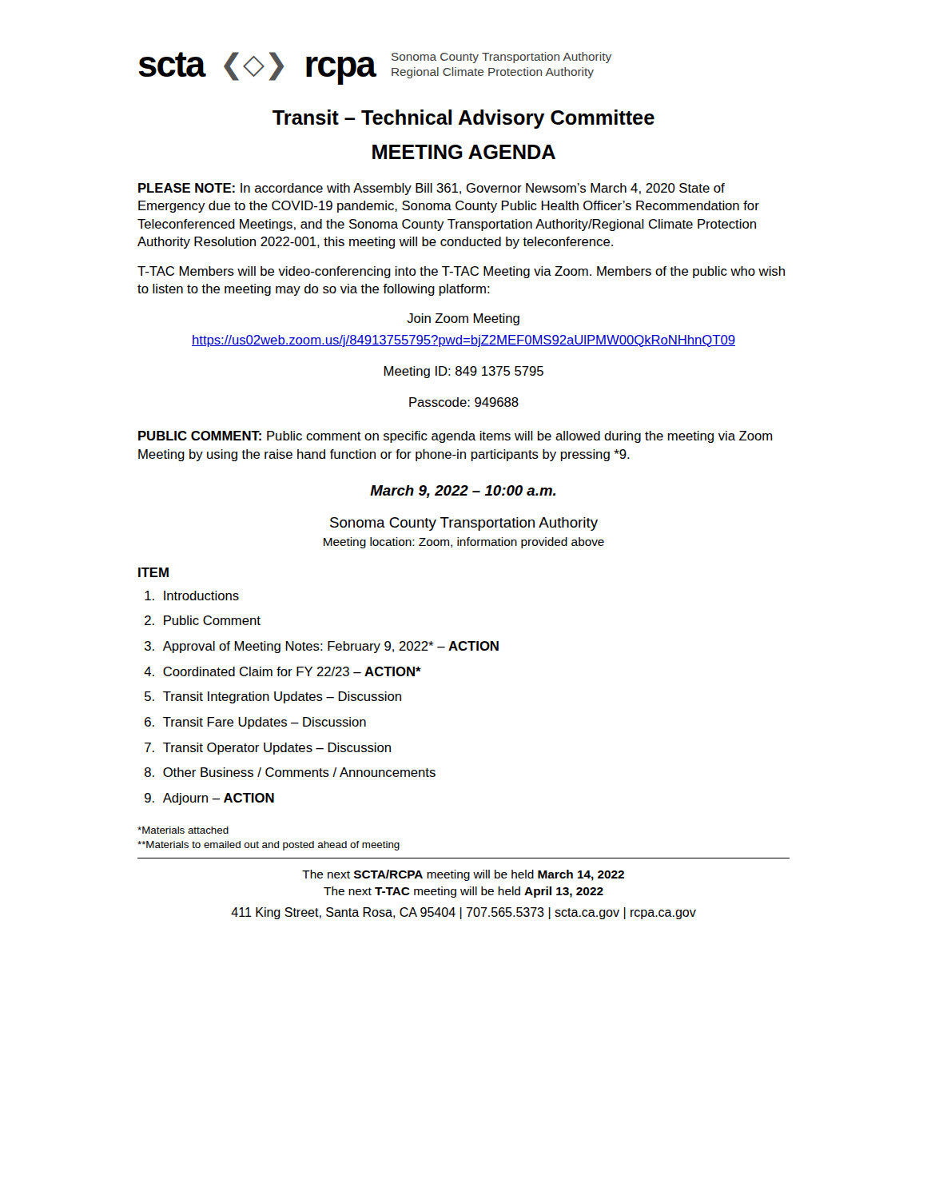scta ❮◇❯ rcpa Sonoma County Transportation Authority
Regional Climate Protection Authority
Transit – Technical Advisory Committee
MEETING AGENDA
PLEASE NOTE: In accordance with Assembly Bill 361, Governor Newsom’s March 4, 2020 State of Emergency due to the COVID-19 pandemic, Sonoma County Public Health Officer’s Recommendation for Teleconferenced Meetings, and the Sonoma County Transportation Authority/Regional Climate Protection Authority Resolution 2022-001, this meeting will be conducted by teleconference.
T-TAC Members will be video-conferencing into the T-TAC Meeting via Zoom. Members of the public who wish to listen to the meeting may do so via the following platform:
Join Zoom Meeting
https://us02web.zoom.us/j/84913755795?pwd=bjZ2MEF0MS92aUlPMW00QkRoNHhnQT09
Meeting ID: 849 1375 5795
Passcode: 949688
PUBLIC COMMENT: Public comment on specific agenda items will be allowed during the meeting via Zoom Meeting by using the raise hand function or for phone-in participants by pressing *9.
March 9, 2022 – 10:00 a.m.
Sonoma County Transportation Authority
Meeting location: Zoom, information provided above
ITEM
Introductions
Public Comment
Approval of Meeting Notes: February 9, 2022* – ACTION
Coordinated Claim for FY 22/23 – ACTION*
Transit Integration Updates – Discussion
Transit Fare Updates – Discussion
Transit Operator Updates – Discussion
Other Business / Comments / Announcements
Adjourn – ACTION
*Materials attached
**Materials to emailed out and posted ahead of meeting
The next SCTA/RCPA meeting will be held March 14, 2022
The next T-TAC meeting will be held April 13, 2022
411 King Street, Santa Rosa, CA 95404 | 707.565.5373 | scta.ca.gov | rcpa.ca.gov